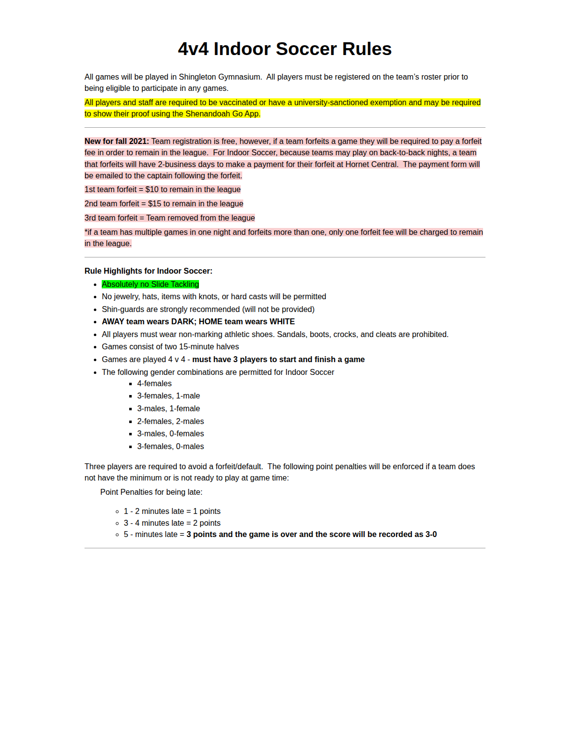4v4 Indoor Soccer Rules
All games will be played in Shingleton Gymnasium. All players must be registered on the team’s roster prior to being eligible to participate in any games.
All players and staff are required to be vaccinated or have a university-sanctioned exemption and may be required to show their proof using the Shenandoah Go App.
New for fall 2021: Team registration is free, however, if a team forfeits a game they will be required to pay a forfeit fee in order to remain in the league. For Indoor Soccer, because teams may play on back-to-back nights, a team that forfeits will have 2-business days to make a payment for their forfeit at Hornet Central. The payment form will be emailed to the captain following the forfeit.
1st team forfeit = $10 to remain in the league
2nd team forfeit = $15 to remain in the league
3rd team forfeit = Team removed from the league
*if a team has multiple games in one night and forfeits more than one, only one forfeit fee will be charged to remain in the league.
Rule Highlights for Indoor Soccer:
Absolutely no Slide Tackling
No jewelry, hats, items with knots, or hard casts will be permitted
Shin-guards are strongly recommended (will not be provided)
AWAY team wears DARK; HOME team wears WHITE
All players must wear non-marking athletic shoes. Sandals, boots, crocks, and cleats are prohibited.
Games consist of two 15-minute halves
Games are played 4 v 4 - must have 3 players to start and finish a game
The following gender combinations are permitted for Indoor Soccer
4-females
3-females, 1-male
3-males, 1-female
2-females, 2-males
3-males, 0-females
3-females, 0-males
Three players are required to avoid a forfeit/default. The following point penalties will be enforced if a team does not have the minimum or is not ready to play at game time:
Point Penalties for being late:
1 - 2 minutes late = 1 points
3 - 4 minutes late = 2 points
5 - minutes late = 3 points and the game is over and the score will be recorded as 3-0